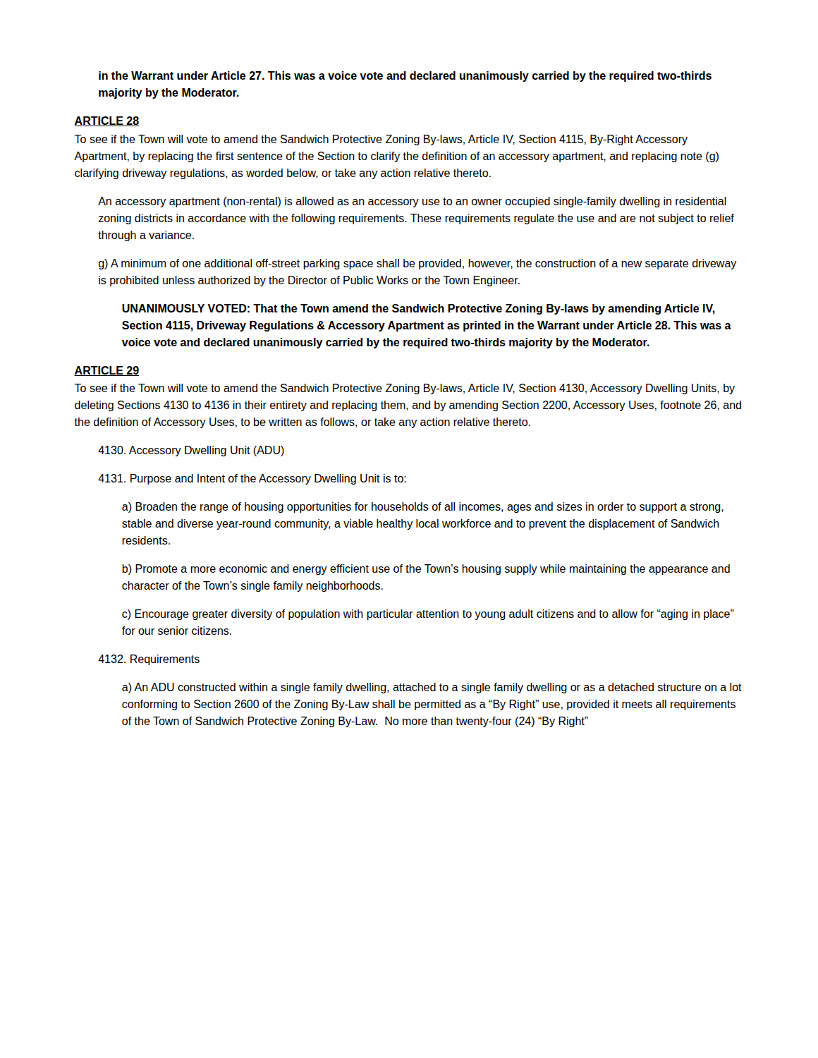in the Warrant under Article 27. This was a voice vote and declared unanimously carried by the required two-thirds majority by the Moderator.
ARTICLE 28
To see if the Town will vote to amend the Sandwich Protective Zoning By-laws, Article IV, Section 4115, By-Right Accessory Apartment, by replacing the first sentence of the Section to clarify the definition of an accessory apartment, and replacing note (g) clarifying driveway regulations, as worded below, or take any action relative thereto.
An accessory apartment (non-rental) is allowed as an accessory use to an owner occupied single-family dwelling in residential zoning districts in accordance with the following requirements. These requirements regulate the use and are not subject to relief through a variance.
g) A minimum of one additional off-street parking space shall be provided, however, the construction of a new separate driveway is prohibited unless authorized by the Director of Public Works or the Town Engineer.
UNANIMOUSLY VOTED: That the Town amend the Sandwich Protective Zoning By-laws by amending Article IV, Section 4115, Driveway Regulations & Accessory Apartment as printed in the Warrant under Article 28. This was a voice vote and declared unanimously carried by the required two-thirds majority by the Moderator.
ARTICLE 29
To see if the Town will vote to amend the Sandwich Protective Zoning By-laws, Article IV, Section 4130, Accessory Dwelling Units, by deleting Sections 4130 to 4136 in their entirety and replacing them, and by amending Section 2200, Accessory Uses, footnote 26, and the definition of Accessory Uses, to be written as follows, or take any action relative thereto.
4130. Accessory Dwelling Unit (ADU)
4131. Purpose and Intent of the Accessory Dwelling Unit is to:
a) Broaden the range of housing opportunities for households of all incomes, ages and sizes in order to support a strong, stable and diverse year-round community, a viable healthy local workforce and to prevent the displacement of Sandwich residents.
b) Promote a more economic and energy efficient use of the Town’s housing supply while maintaining the appearance and character of the Town’s single family neighborhoods.
c) Encourage greater diversity of population with particular attention to young adult citizens and to allow for “aging in place” for our senior citizens.
4132. Requirements
a) An ADU constructed within a single family dwelling, attached to a single family dwelling or as a detached structure on a lot conforming to Section 2600 of the Zoning By-Law shall be permitted as a “By Right” use, provided it meets all requirements of the Town of Sandwich Protective Zoning By-Law. No more than twenty-four (24) “By Right”